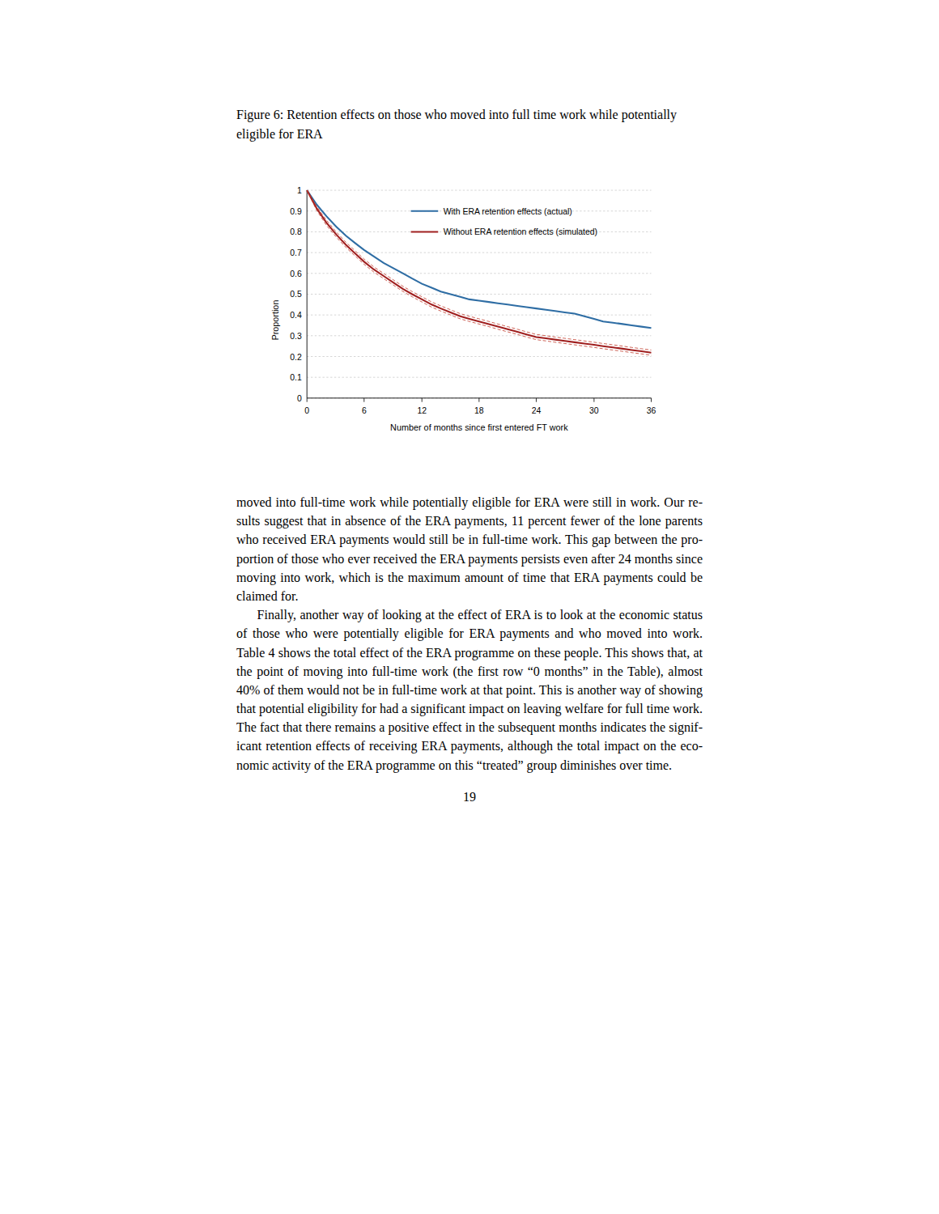Figure 6: Retention effects on those who moved into full time work while potentially eligible for ERA
1 0.9 0.8 0.7 0.6 0.5 0.4 0.3 0.2 0.1 0 0 6 12 18 24 30 36 Proportion Number of months since first entered FT work With ERA retention effects (actual) Without ERA retention effects (simulated)
moved into full-time work while potentially eligible for ERA were still in work. Our results suggest that in absence of the ERA payments, 11 percent fewer of the lone parents who received ERA payments would still be in full-time work. This gap between the proportion of those who ever received the ERA payments persists even after 24 months since moving into work, which is the maximum amount of time that ERA payments could be claimed for.
Finally, another way of looking at the effect of ERA is to look at the economic status of those who were potentially eligible for ERA payments and who moved into work. Table 4 shows the total effect of the ERA programme on these people. This shows that, at the point of moving into full-time work (the first row “0 months” in the Table), almost 40% of them would not be in full-time work at that point. This is another way of showing that potential eligibility for had a significant impact on leaving welfare for full time work. The fact that there remains a positive effect in the subsequent months indicates the significant retention effects of receiving ERA payments, although the total impact on the economic activity of the ERA programme on this “treated” group diminishes over time.
19